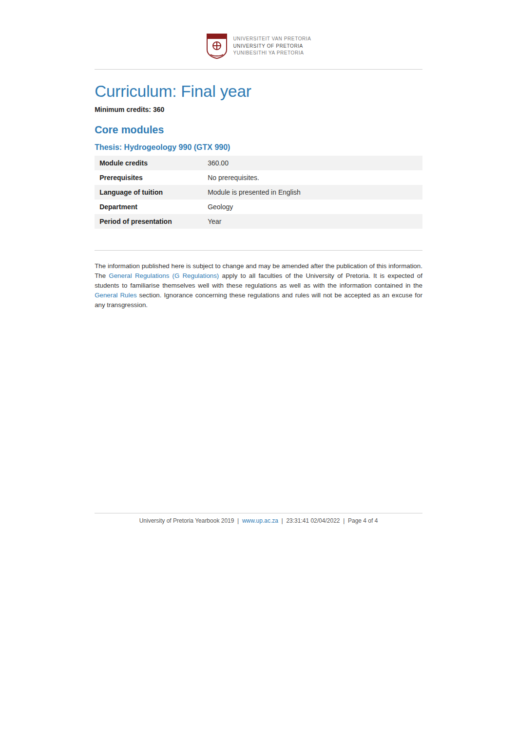Universiteit van Pretoria
University of Pretoria
Yunibesithi ya Pretoria
Curriculum: Final year
Minimum credits: 360
Core modules
Thesis: Hydrogeology 990 (GTX 990)
| Module credits | 360.00 |
| Prerequisites | No prerequisites. |
| Language of tuition | Module is presented in English |
| Department | Geology |
| Period of presentation | Year |
The information published here is subject to change and may be amended after the publication of this information. The General Regulations (G Regulations) apply to all faculties of the University of Pretoria. It is expected of students to familiarise themselves well with these regulations as well as with the information contained in the General Rules section. Ignorance concerning these regulations and rules will not be accepted as an excuse for any transgression.
University of Pretoria Yearbook 2019 | www.up.ac.za | 23:31:41 02/04/2022 | Page 4 of 4